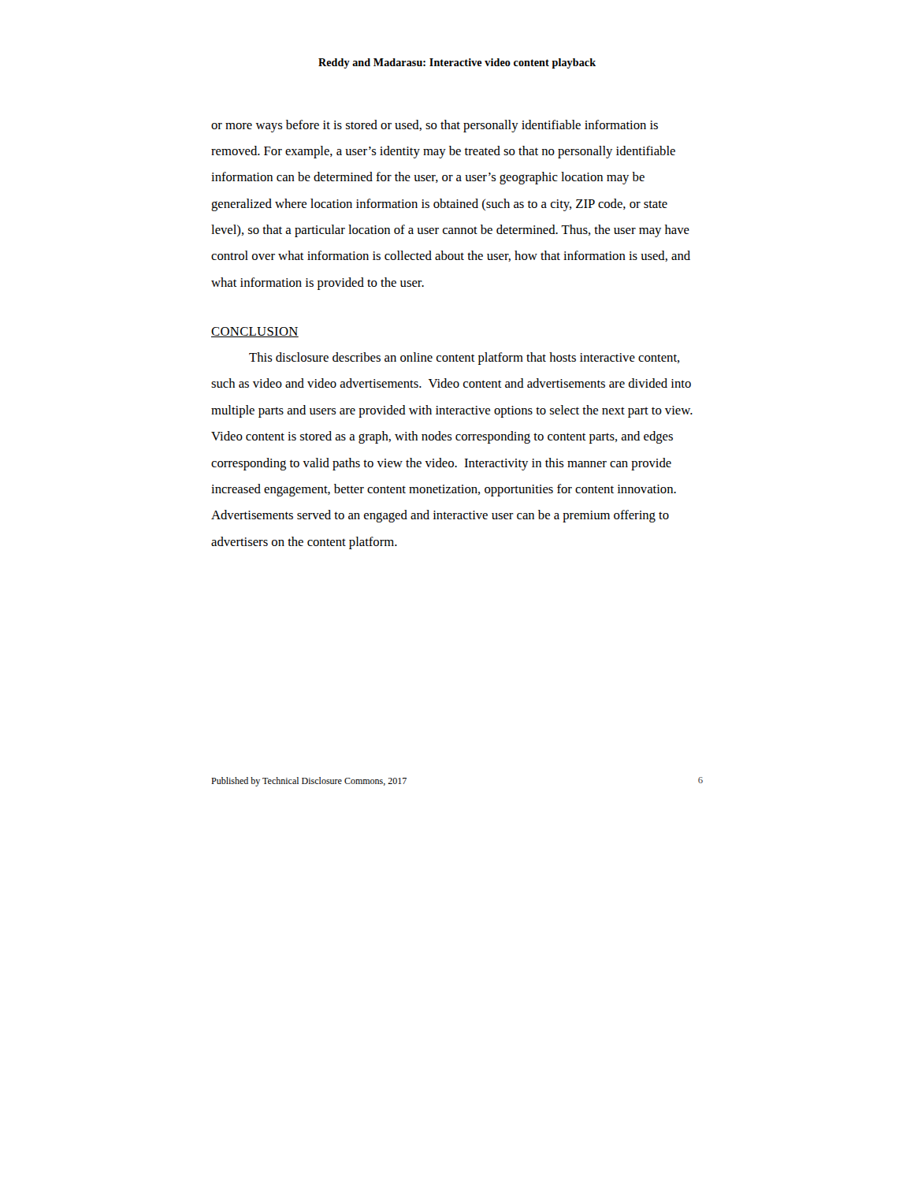Reddy and Madarasu: Interactive video content playback
or more ways before it is stored or used, so that personally identifiable information is removed. For example, a user’s identity may be treated so that no personally identifiable information can be determined for the user, or a user’s geographic location may be generalized where location information is obtained (such as to a city, ZIP code, or state level), so that a particular location of a user cannot be determined. Thus, the user may have control over what information is collected about the user, how that information is used, and what information is provided to the user.
CONCLUSION
This disclosure describes an online content platform that hosts interactive content, such as video and video advertisements. Video content and advertisements are divided into multiple parts and users are provided with interactive options to select the next part to view. Video content is stored as a graph, with nodes corresponding to content parts, and edges corresponding to valid paths to view the video. Interactivity in this manner can provide increased engagement, better content monetization, opportunities for content innovation. Advertisements served to an engaged and interactive user can be a premium offering to advertisers on the content platform.
Published by Technical Disclosure Commons, 2017
6